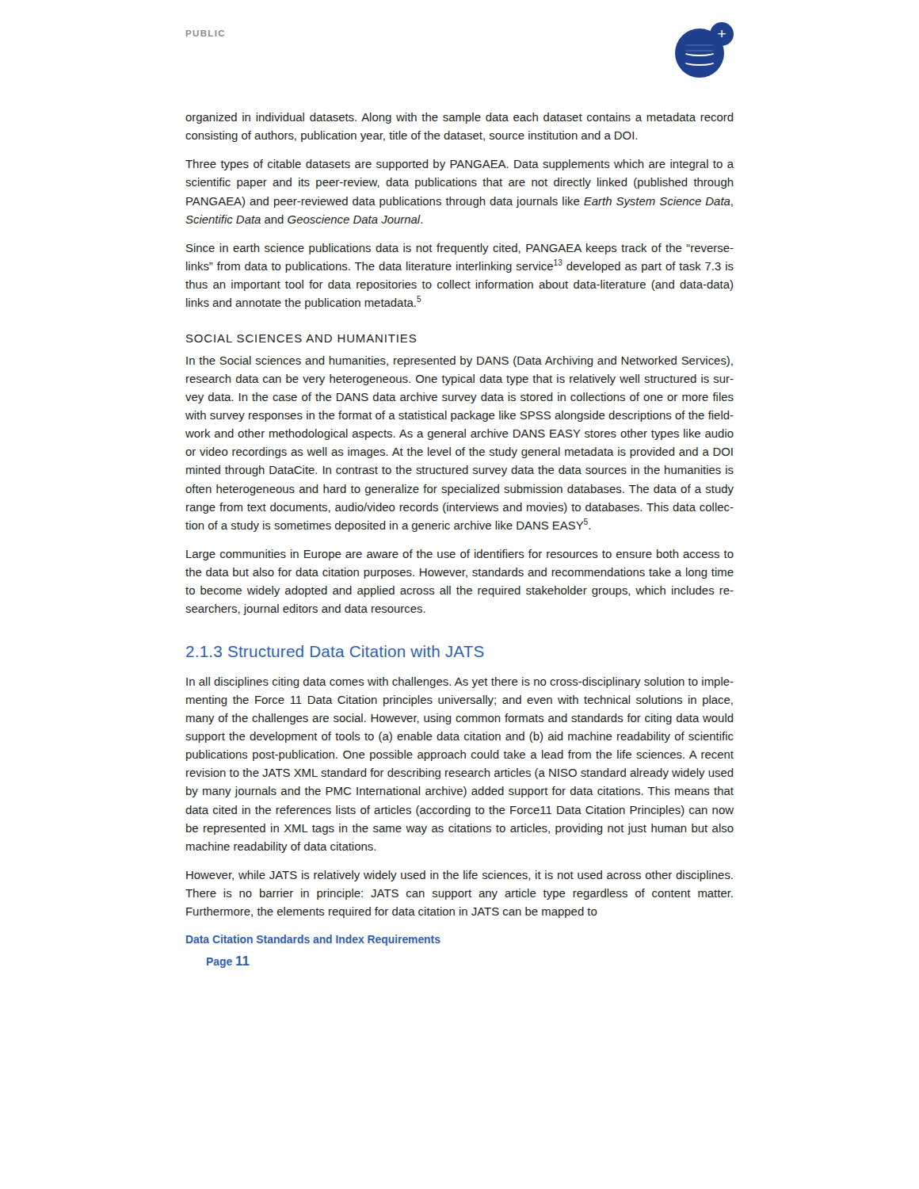Public
+
organized in individual datasets. Along with the sample data each dataset contains a metadata record consisting of authors, publication year, title of the dataset, source institution and a DOI.
Three types of citable datasets are supported by PANGAEA. Data supplements which are integral to a scientific paper and its peer-review, data publications that are not directly linked (published through PANGAEA) and peer-reviewed data publications through data journals like Earth System Science Data, Scientific Data and Geoscience Data Journal.
Since in earth science publications data is not frequently cited, PANGAEA keeps track of the “reverse-links” from data to publications. The data literature interlinking service13 developed as part of task 7.3 is thus an important tool for data repositories to collect information about data-literature (and data-data) links and annotate the publication metadata.5
Social sciences and humanities
In the Social sciences and humanities, represented by DANS (Data Archiving and Networked Services), research data can be very heterogeneous. One typical data type that is relatively well structured is survey data. In the case of the DANS data archive survey data is stored in collections of one or more files with survey responses in the format of a statistical package like SPSS alongside descriptions of the fieldwork and other methodological aspects. As a general archive DANS EASY stores other types like audio or video recordings as well as images. At the level of the study general metadata is provided and a DOI minted through DataCite. In contrast to the structured survey data the data sources in the humanities is often heterogeneous and hard to generalize for specialized submission databases. The data of a study range from text documents, audio/video records (interviews and movies) to databases. This data collection of a study is sometimes deposited in a generic archive like DANS EASY5.
Large communities in Europe are aware of the use of identifiers for resources to ensure both access to the data but also for data citation purposes. However, standards and recommendations take a long time to become widely adopted and applied across all the required stakeholder groups, which includes researchers, journal editors and data resources.
2.1.3 Structured Data Citation with JATS
In all disciplines citing data comes with challenges. As yet there is no cross-disciplinary solution to implementing the Force 11 Data Citation principles universally; and even with technical solutions in place, many of the challenges are social. However, using common formats and standards for citing data would support the development of tools to (a) enable data citation and (b) aid machine readability of scientific publications post-publication. One possible approach could take a lead from the life sciences. A recent revision to the JATS XML standard for describing research articles (a NISO standard already widely used by many journals and the PMC International archive) added support for data citations. This means that data cited in the references lists of articles (according to the Force11 Data Citation Principles) can now be represented in XML tags in the same way as citations to articles, providing not just human but also machine readability of data citations.
However, while JATS is relatively widely used in the life sciences, it is not used across other disciplines. There is no barrier in principle: JATS can support any article type regardless of content matter. Furthermore, the elements required for data citation in JATS can be mapped to
Data Citation Standards and Index Requirements Page 11